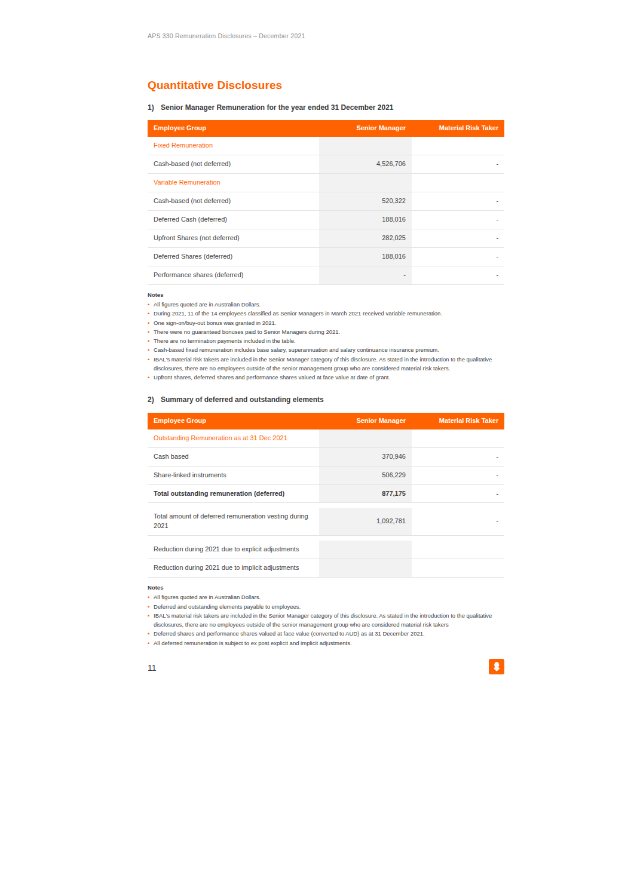APS 330 Remuneration Disclosures – December 2021
Quantitative Disclosures
1) Senior Manager Remuneration for the year ended 31 December 2021
| Employee Group | Senior Manager | Material Risk Taker |
| --- | --- | --- |
| Fixed Remuneration | | |
| Cash-based (not deferred) | 4,526,706 | - |
| Variable Remuneration | | |
| Cash-based (not deferred) | 520,322 | - |
| Deferred Cash (deferred) | 188,016 | - |
| Upfront Shares (not deferred) | 282,025 | - |
| Deferred Shares (deferred) | 188,016 | - |
| Performance shares (deferred) | - | - |
Notes
All figures quoted are in Australian Dollars.
During 2021, 11 of the 14 employees classified as Senior Managers in March 2021 received variable remuneration.
One sign-on/buy-out bonus was granted in 2021.
There were no guaranteed bonuses paid to Senior Managers during 2021.
There are no termination payments included in the table.
Cash-based fixed remuneration includes base salary, superannuation and salary continuance insurance premium.
IBAL's material risk takers are included in the Senior Manager category of this disclosure. As stated in the introduction to the qualitative
disclosures, there are no employees outside of the senior management group who are considered material risk takers.
Upfront shares, deferred shares and performance shares valued at face value at date of grant.
2) Summary of deferred and outstanding elements
| Employee Group | Senior Manager | Material Risk Taker |
| --- | --- | --- |
| Outstanding Remuneration as at 31 Dec 2021 | | |
| Cash based | 370,946 | - |
| Share-linked instruments | 506,229 | - |
| Total outstanding remuneration (deferred) | 877,175 | - |
| Total amount of deferred remuneration vesting during 2021 | 1,092,781 | - |
| Reduction during 2021 due to explicit adjustments | | |
| Reduction during 2021 due to implicit adjustments | | |
Notes
All figures quoted are in Australian Dollars.
Deferred and outstanding elements payable to employees.
IBAL's material risk takers are included in the Senior Manager category of this disclosure. As stated in the introduction to the qualitative
disclosures, there are no employees outside of the senior management group who are considered material risk takers
Deferred shares and performance shares valued at face value (converted to AUD) as at 31 December 2021.
All deferred remuneration is subject to ex post explicit and implicit adjustments.
11